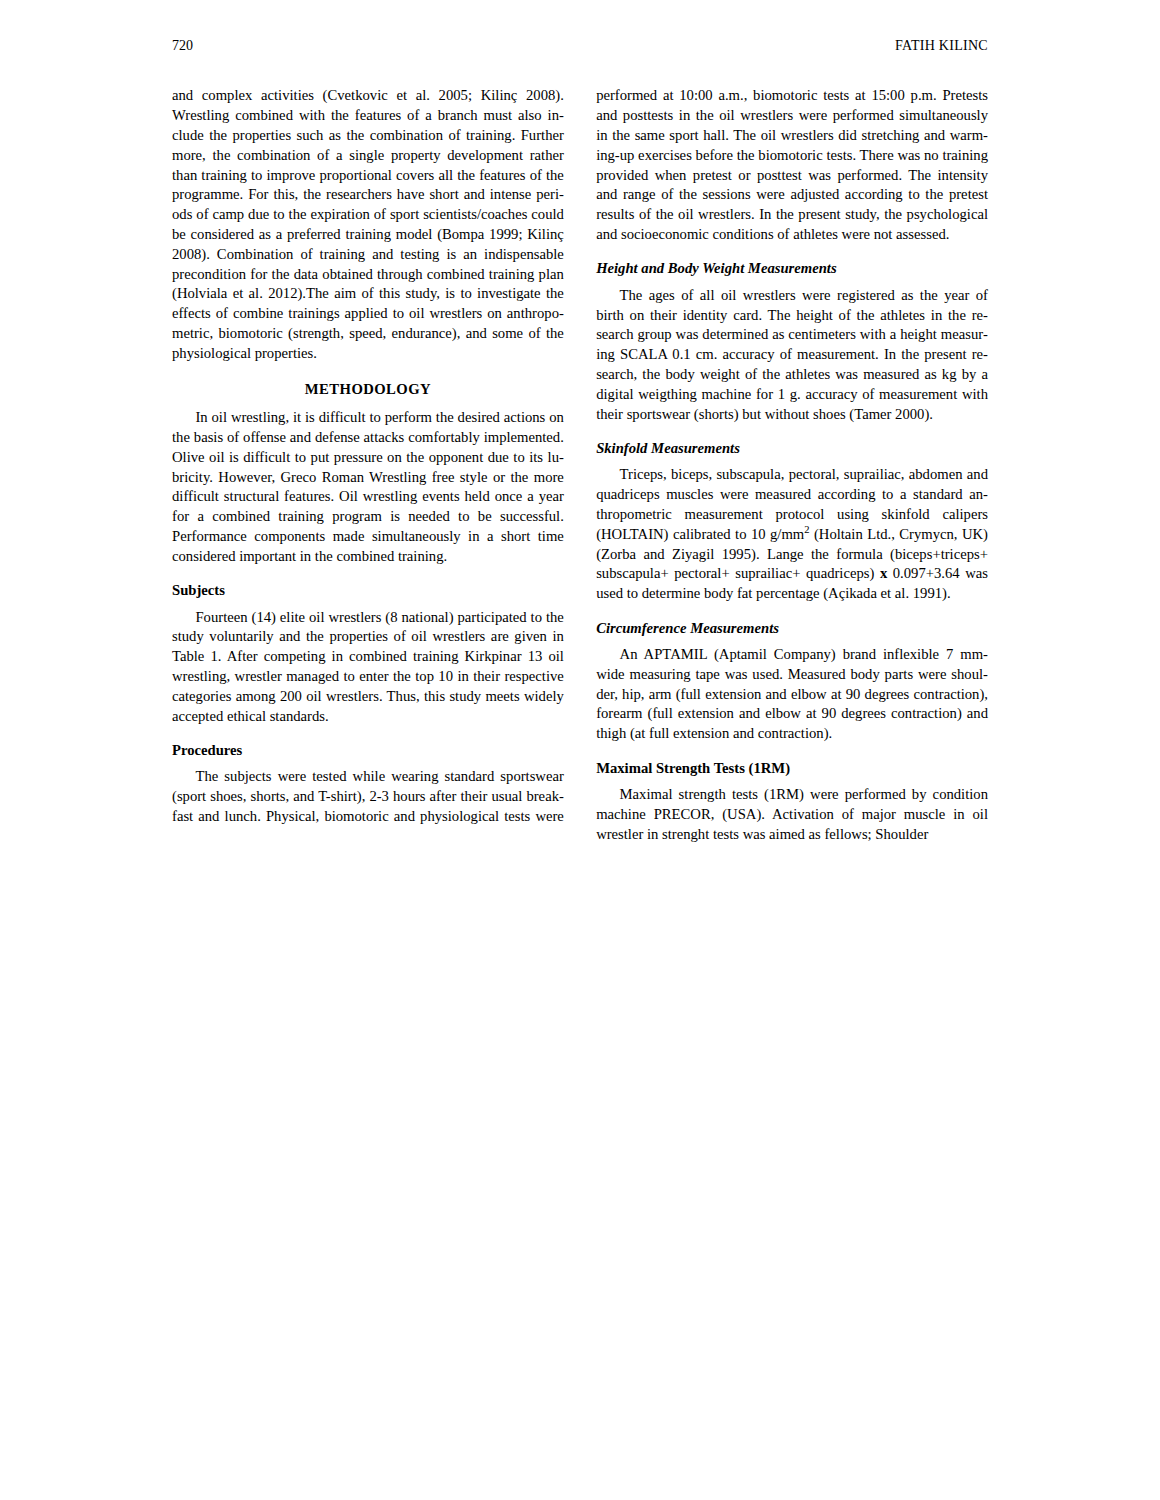720 FATIH KILINC
and complex activities (Cvetkovic et al. 2005; Kilinç 2008). Wrestling combined with the features of a branch must also include the properties such as the combination of training. Further more, the combination of a single property development rather than training to improve proportional covers all the features of the programme. For this, the researchers have short and intense periods of camp due to the expiration of sport scientists/coaches could be considered as a preferred training model (Bompa 1999; Kilinç 2008). Combination of training and testing is an indispensable precondition for the data obtained through combined training plan (Holviala et al. 2012).The aim of this study, is to investigate the effects of combine trainings applied to oil wrestlers on anthropometric, biomotoric (strength, speed, endurance), and some of the physiological properties.
Methodology
In oil wrestling, it is difficult to perform the desired actions on the basis of offense and defense attacks comfortably implemented. Olive oil is difficult to put pressure on the opponent due to its lubricity. However, Greco Roman Wrestling free style or the more difficult structural features. Oil wrestling events held once a year for a combined training program is needed to be successful. Performance components made simultaneously in a short time considered important in the combined training.
Subjects
Fourteen (14) elite oil wrestlers (8 national) participated to the study voluntarily and the properties of oil wrestlers are given in Table 1. After competing in combined training Kirkpinar 13 oil wrestling, wrestler managed to enter the top 10 in their respective categories among 200 oil wrestlers. Thus, this study meets widely accepted ethical standards.
Procedures
The subjects were tested while wearing standard sportswear (sport shoes, shorts, and T-shirt), 2-3 hours after their usual breakfast and lunch. Physical, biomotoric and physiological tests were performed at 10:00 a.m., biomotoric tests at 15:00 p.m. Pretests and posttests in the oil wrestlers were performed simultaneously in the same sport hall. The oil wrestlers did stretching and warming-up exercises before the biomotoric tests. There was no training provided when pretest or posttest was performed. The intensity and range of the sessions were adjusted according to the pretest results of the oil wrestlers. In the present study, the psychological and socioeconomic conditions of athletes were not assessed.
Height and Body Weight Measurements
The ages of all oil wrestlers were registered as the year of birth on their identity card. The height of the athletes in the research group was determined as centimeters with a height measuring SCALA 0.1 cm. accuracy of measurement. In the present research, the body weight of the athletes was measured as kg by a digital weigthing machine for 1 g. accuracy of measurement with their sportswear (shorts) but without shoes (Tamer 2000).
Skinfold Measurements
Triceps, biceps, subscapula, pectoral, suprailiac, abdomen and quadriceps muscles were measured according to a standard anthropometric measurement protocol using skinfold calipers (HOLTAIN) calibrated to 10 g/mm2 (Holtain Ltd., Crymycn, UK) (Zorba and Ziyagil 1995). Lange the formula (biceps+triceps+ subscapula+ pectoral+ suprailiac+ quadriceps) x 0.097+3.64 was used to determine body fat percentage (Açikada et al. 1991).
Circumference Measurements
An APTAMIL (Aptamil Company) brand inflexible 7 mm-wide measuring tape was used. Measured body parts were shoulder, hip, arm (full extension and elbow at 90 degrees contraction), forearm (full extension and elbow at 90 degrees contraction) and thigh (at full extension and contraction).
Maximal Strength Tests (1RM)
Maximal strength tests (1RM) were performed by condition machine PRECOR, (USA). Activation of major muscle in oil wrestler in strenght tests was aimed as fellows; Shoulder